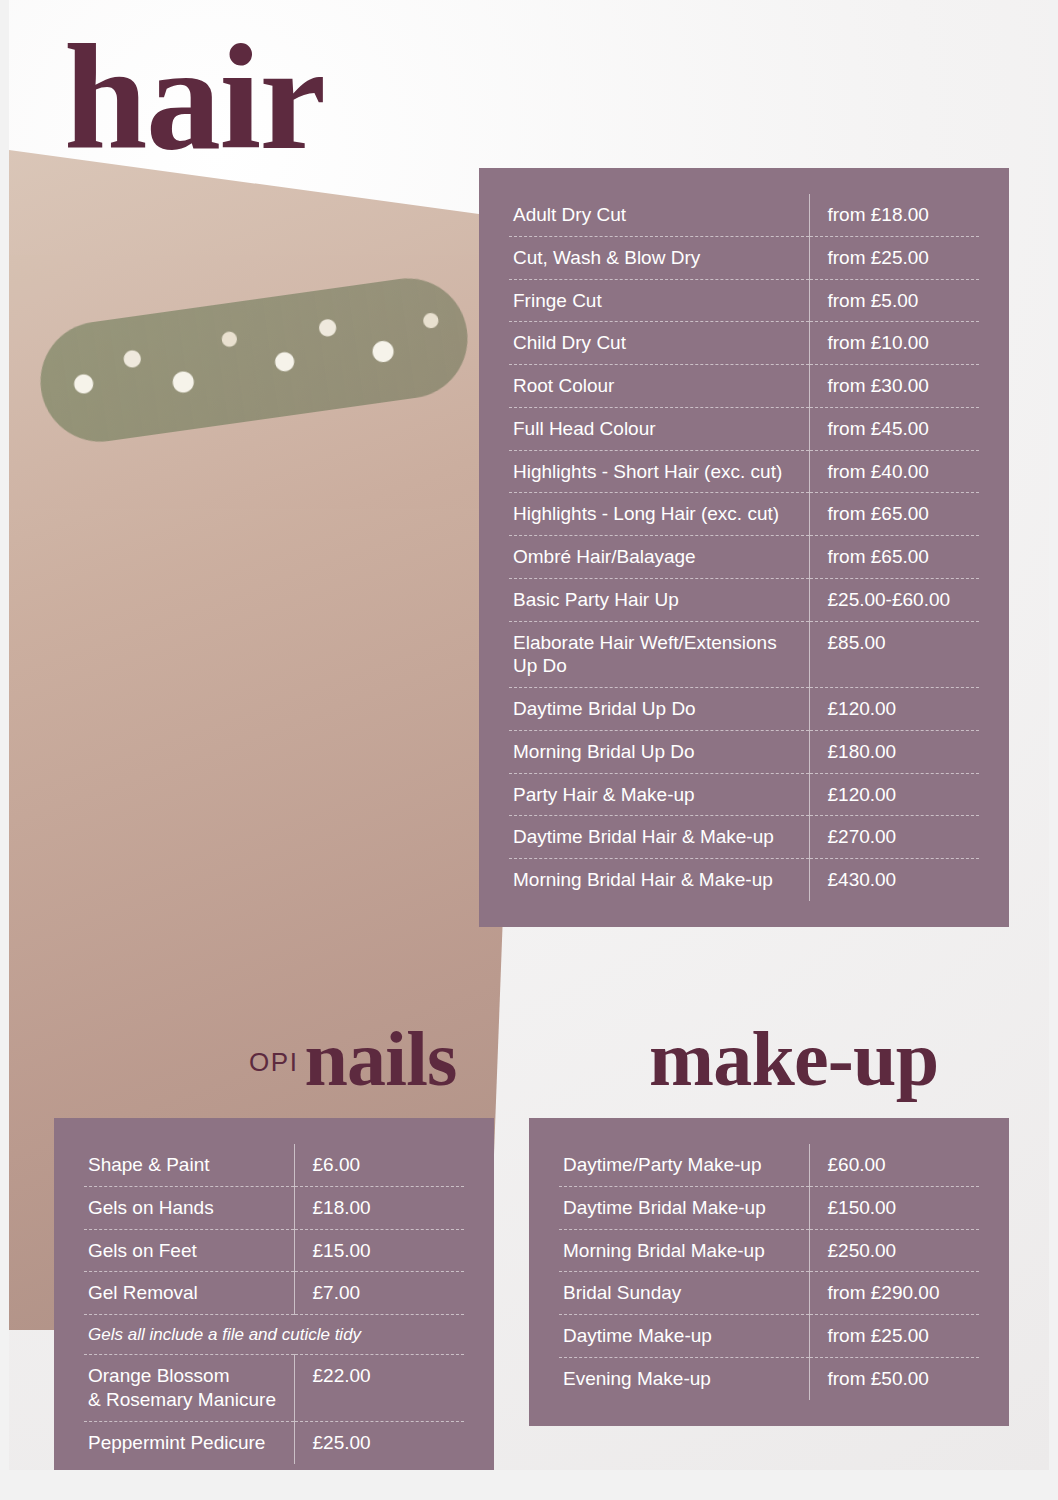hair
Hair prices
| Adult Dry Cut | from £18.00 |
| Cut, Wash & Blow Dry | from £25.00 |
| Fringe Cut | from £5.00 |
| Child Dry Cut | from £10.00 |
| Root Colour | from £30.00 |
| Full Head Colour | from £45.00 |
| Highlights - Short Hair (exc. cut) | from £40.00 |
| Highlights - Long Hair (exc. cut) | from £65.00 |
| Ombré Hair/Balayage | from £65.00 |
| Basic Party Hair Up | £25.00-£60.00 |
| Elaborate Hair Weft/Extensions Up Do | £85.00 |
| Daytime Bridal Up Do | £120.00 |
| Morning Bridal Up Do | £180.00 |
| Party Hair & Make-up | £120.00 |
| Daytime Bridal Hair & Make-up | £270.00 |
| Morning Bridal Hair & Make-up | £430.00 |
OPInails
Nail prices
| Shape & Paint | £6.00 |
| Gels on Hands | £18.00 |
| Gels on Feet | £15.00 |
| Gel Removal | £7.00 |
| Gels all include a file and cuticle tidy |
| Orange Blossom & Rosemary Manicure | £22.00 |
| Peppermint Pedicure | £25.00 |
make-up
Make-up prices
| Daytime/Party Make-up | £60.00 |
| Daytime Bridal Make-up | £150.00 |
| Morning Bridal Make-up | £250.00 |
| Bridal Sunday | from £290.00 |
| Daytime Make-up | from £25.00 |
| Evening Make-up | from £50.00 |